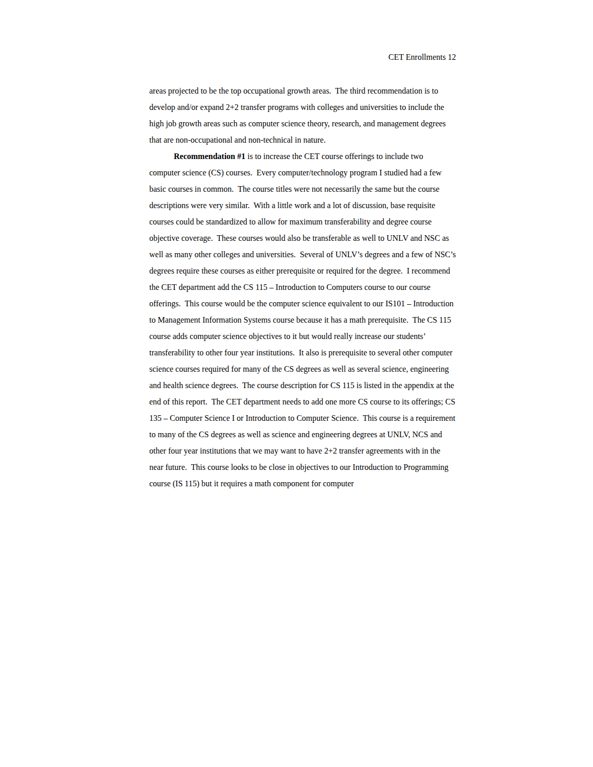CET Enrollments 12
areas projected to be the top occupational growth areas. The third recommendation is to develop and/or expand 2+2 transfer programs with colleges and universities to include the high job growth areas such as computer science theory, research, and management degrees that are non-occupational and non-technical in nature.
Recommendation #1 is to increase the CET course offerings to include two computer science (CS) courses. Every computer/technology program I studied had a few basic courses in common. The course titles were not necessarily the same but the course descriptions were very similar. With a little work and a lot of discussion, base requisite courses could be standardized to allow for maximum transferability and degree course objective coverage. These courses would also be transferable as well to UNLV and NSC as well as many other colleges and universities. Several of UNLV’s degrees and a few of NSC’s degrees require these courses as either prerequisite or required for the degree. I recommend the CET department add the CS 115 – Introduction to Computers course to our course offerings. This course would be the computer science equivalent to our IS101 – Introduction to Management Information Systems course because it has a math prerequisite. The CS 115 course adds computer science objectives to it but would really increase our students’ transferability to other four year institutions. It also is prerequisite to several other computer science courses required for many of the CS degrees as well as several science, engineering and health science degrees. The course description for CS 115 is listed in the appendix at the end of this report. The CET department needs to add one more CS course to its offerings; CS 135 – Computer Science I or Introduction to Computer Science. This course is a requirement to many of the CS degrees as well as science and engineering degrees at UNLV, NCS and other four year institutions that we may want to have 2+2 transfer agreements with in the near future. This course looks to be close in objectives to our Introduction to Programming course (IS 115) but it requires a math component for computer